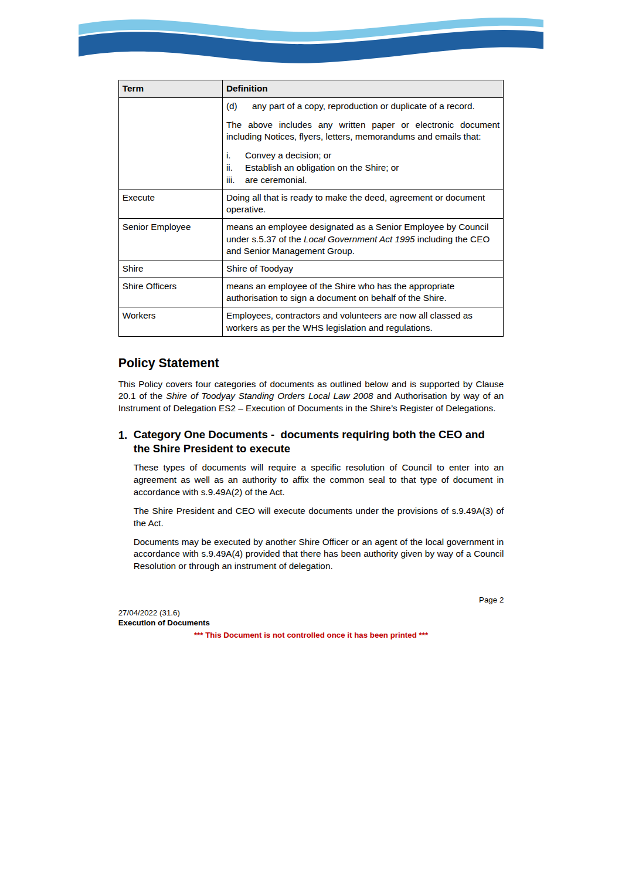| Term | Definition |
| --- | --- |
| | (d) any part of a copy, reproduction or duplicate of a record. The above includes any written paper or electronic document including Notices, flyers, letters, memorandums and emails that: i. Convey a decision; or ii. Establish an obligation on the Shire; or iii. are ceremonial. |
| Execute | Doing all that is ready to make the deed, agreement or document operative. |
| Senior Employee | means an employee designated as a Senior Employee by Council under s.5.37 of the Local Government Act 1995 including the CEO and Senior Management Group. |
| Shire | Shire of Toodyay |
| Shire Officers | means an employee of the Shire who has the appropriate authorisation to sign a document on behalf of the Shire. |
| Workers | Employees, contractors and volunteers are now all classed as workers as per the WHS legislation and regulations. |
Policy Statement
This Policy covers four categories of documents as outlined below and is supported by Clause 20.1 of the Shire of Toodyay Standing Orders Local Law 2008 and Authorisation by way of an Instrument of Delegation ES2 – Execution of Documents in the Shire’s Register of Delegations.
1. Category One Documents - documents requiring both the CEO and the Shire President to execute
These types of documents will require a specific resolution of Council to enter into an agreement as well as an authority to affix the common seal to that type of document in accordance with s.9.49A(2) of the Act.
The Shire President and CEO will execute documents under the provisions of s.9.49A(3) of the Act.
Documents may be executed by another Shire Officer or an agent of the local government in accordance with s.9.49A(4) provided that there has been authority given by way of a Council Resolution or through an instrument of delegation.
Page 2
27/04/2022 (31.6)
Execution of Documents
*** This Document is not controlled once it has been printed ***